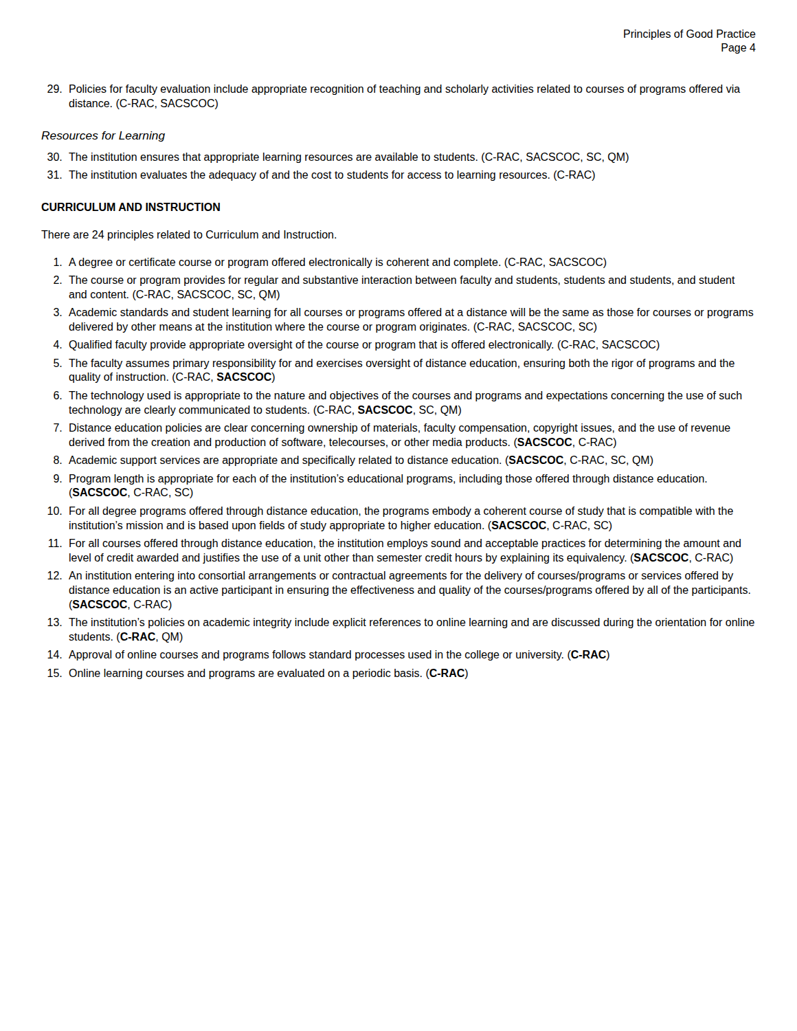Principles of Good Practice Page 4
Policies for faculty evaluation include appropriate recognition of teaching and scholarly activities related to courses of programs offered via distance. (C-RAC, SACSCOC)
Resources for Learning
The institution ensures that appropriate learning resources are available to students. (C-RAC, SACSCOC, SC, QM)
The institution evaluates the adequacy of and the cost to students for access to learning resources. (C-RAC)
Curriculum and Instruction
There are 24 principles related to Curriculum and Instruction.
A degree or certificate course or program offered electronically is coherent and complete. (C-RAC, SACSCOC)
The course or program provides for regular and substantive interaction between faculty and students, students and students, and student and content. (C-RAC, SACSCOC, SC, QM)
Academic standards and student learning for all courses or programs offered at a distance will be the same as those for courses or programs delivered by other means at the institution where the course or program originates. (C-RAC, SACSCOC, SC)
Qualified faculty provide appropriate oversight of the course or program that is offered electronically. (C-RAC, SACSCOC)
The faculty assumes primary responsibility for and exercises oversight of distance education, ensuring both the rigor of programs and the quality of instruction. (C-RAC, SACSCOC)
The technology used is appropriate to the nature and objectives of the courses and programs and expectations concerning the use of such technology are clearly communicated to students. (C-RAC, SACSCOC, SC, QM)
Distance education policies are clear concerning ownership of materials, faculty compensation, copyright issues, and the use of revenue derived from the creation and production of software, telecourses, or other media products. (SACSCOC, C-RAC)
Academic support services are appropriate and specifically related to distance education. (SACSCOC, C-RAC, SC, QM)
Program length is appropriate for each of the institution’s educational programs, including those offered through distance education. (SACSCOC, C-RAC, SC)
For all degree programs offered through distance education, the programs embody a coherent course of study that is compatible with the institution’s mission and is based upon fields of study appropriate to higher education. (SACSCOC, C-RAC, SC)
For all courses offered through distance education, the institution employs sound and acceptable practices for determining the amount and level of credit awarded and justifies the use of a unit other than semester credit hours by explaining its equivalency. (SACSCOC, C-RAC)
An institution entering into consortial arrangements or contractual agreements for the delivery of courses/programs or services offered by distance education is an active participant in ensuring the effectiveness and quality of the courses/programs offered by all of the participants. (SACSCOC, C-RAC)
The institution’s policies on academic integrity include explicit references to online learning and are discussed during the orientation for online students. (C-RAC, QM)
Approval of online courses and programs follows standard processes used in the college or university. (C-RAC)
Online learning courses and programs are evaluated on a periodic basis. (C-RAC)